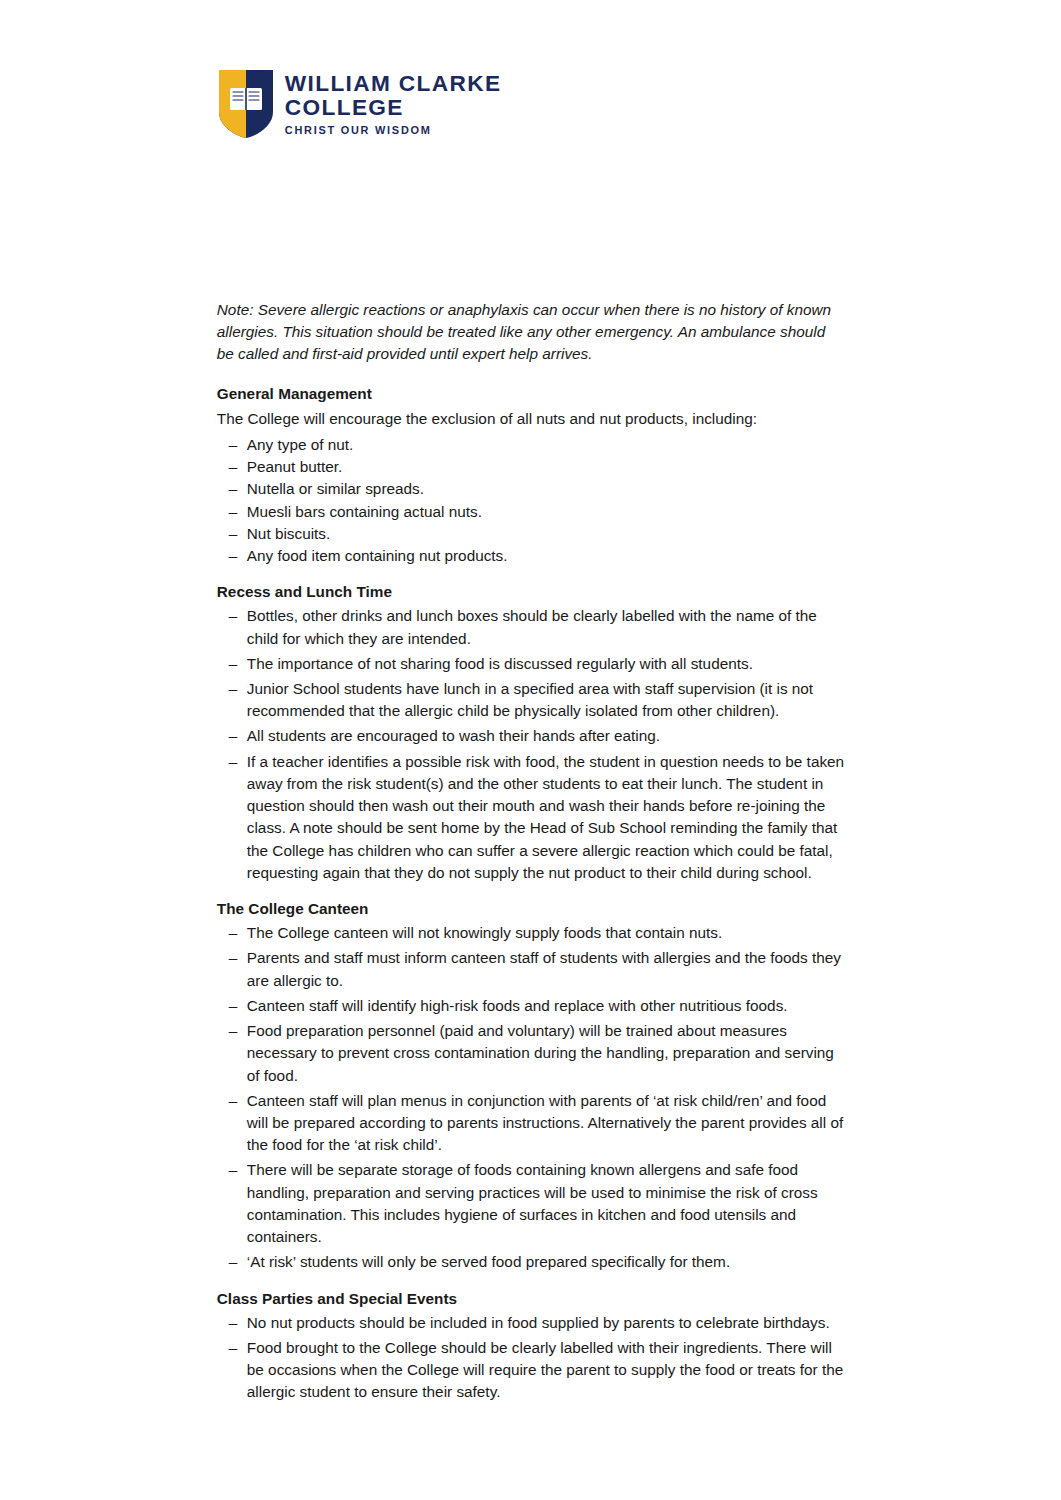WILLIAM CLARKE
COLLEGE
CHRIST OUR WISDOM
Note: Severe allergic reactions or anaphylaxis can occur when there is no history of known allergies. This situation should be treated like any other emergency. An ambulance should be called and first-aid provided until expert help arrives.
General Management
The College will encourage the exclusion of all nuts and nut products, including:
Any type of nut.
Peanut butter.
Nutella or similar spreads.
Muesli bars containing actual nuts.
Nut biscuits.
Any food item containing nut products.
Recess and Lunch Time
Bottles, other drinks and lunch boxes should be clearly labelled with the name of the child for which they are intended.
The importance of not sharing food is discussed regularly with all students.
Junior School students have lunch in a specified area with staff supervision (it is not recommended that the allergic child be physically isolated from other children).
All students are encouraged to wash their hands after eating.
If a teacher identifies a possible risk with food, the student in question needs to be taken away from the risk student(s) and the other students to eat their lunch. The student in question should then wash out their mouth and wash their hands before re-joining the class. A note should be sent home by the Head of Sub School reminding the family that the College has children who can suffer a severe allergic reaction which could be fatal, requesting again that they do not supply the nut product to their child during school.
The College Canteen
The College canteen will not knowingly supply foods that contain nuts.
Parents and staff must inform canteen staff of students with allergies and the foods they are allergic to.
Canteen staff will identify high-risk foods and replace with other nutritious foods.
Food preparation personnel (paid and voluntary) will be trained about measures necessary to prevent cross contamination during the handling, preparation and serving of food.
Canteen staff will plan menus in conjunction with parents of ‘at risk child/ren’ and food will be prepared according to parents instructions. Alternatively the parent provides all of the food for the ‘at risk child’.
There will be separate storage of foods containing known allergens and safe food handling, preparation and serving practices will be used to minimise the risk of cross contamination. This includes hygiene of surfaces in kitchen and food utensils and containers.
‘At risk’ students will only be served food prepared specifically for them.
Class Parties and Special Events
No nut products should be included in food supplied by parents to celebrate birthdays.
Food brought to the College should be clearly labelled with their ingredients. There will be occasions when the College will require the parent to supply the food or treats for the allergic student to ensure their safety.